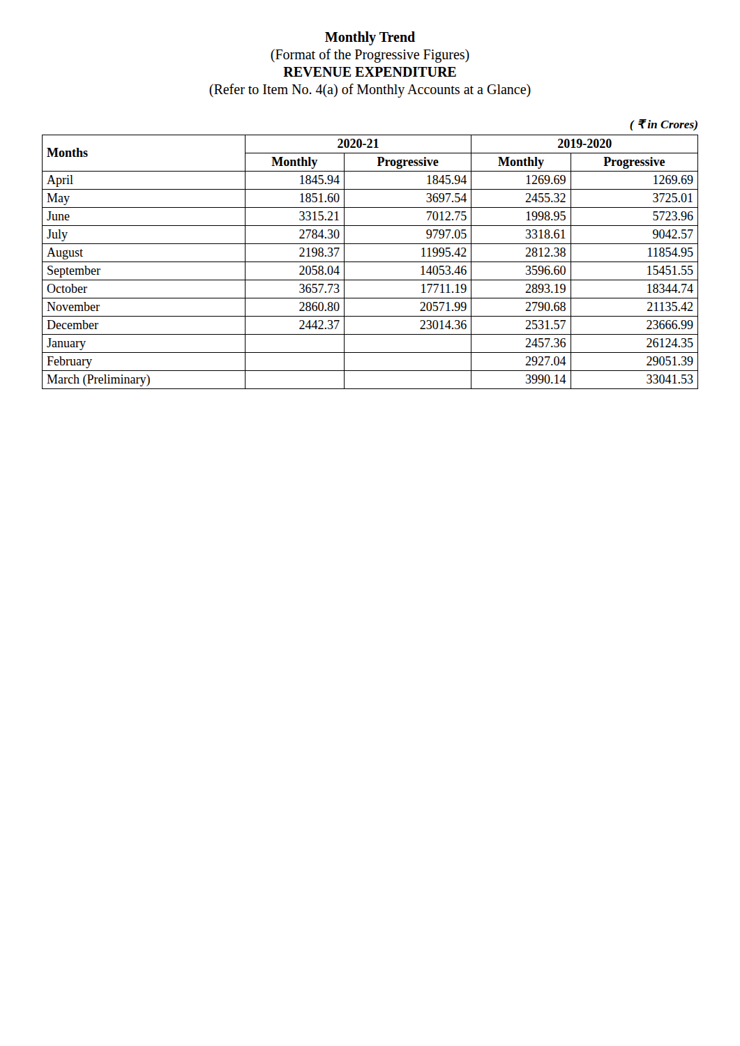Monthly Trend
(Format of the Progressive Figures)
REVENUE EXPENDITURE
(Refer to Item No. 4(a) of Monthly Accounts at a Glance)
( ₹ in Crores)
| Months | 2020-21 | 2019-2020 |
| --- | --- | --- |
| Monthly | Progressive | Monthly | Progressive |
| April | 1845.94 | 1845.94 | 1269.69 | 1269.69 |
| May | 1851.60 | 3697.54 | 2455.32 | 3725.01 |
| June | 3315.21 | 7012.75 | 1998.95 | 5723.96 |
| July | 2784.30 | 9797.05 | 3318.61 | 9042.57 |
| August | 2198.37 | 11995.42 | 2812.38 | 11854.95 |
| September | 2058.04 | 14053.46 | 3596.60 | 15451.55 |
| October | 3657.73 | 17711.19 | 2893.19 | 18344.74 |
| November | 2860.80 | 20571.99 | 2790.68 | 21135.42 |
| December | 2442.37 | 23014.36 | 2531.57 | 23666.99 |
| January | | | 2457.36 | 26124.35 |
| February | | | 2927.04 | 29051.39 |
| March (Preliminary) | | | 3990.14 | 33041.53 |